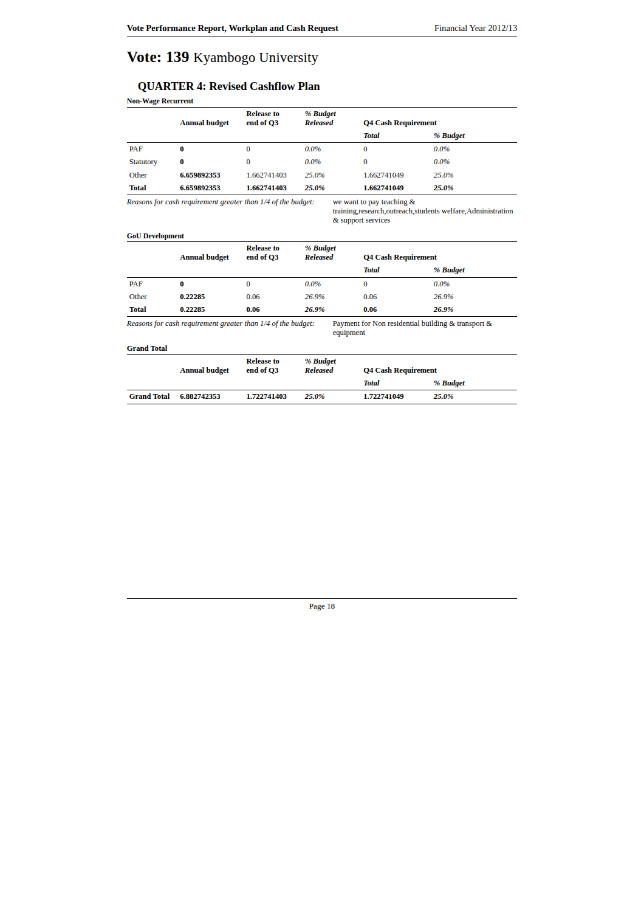Vote Performance Report, Workplan and Cash Request
Financial Year 2012/13
Vote: 139 Kyambogo University
QUARTER 4: Revised Cashflow Plan
Non-Wage Recurrent
| | Annual budget | Release to end of Q3 | % Budget Released | Q4 Cash Requirement |
| --- | --- | --- | --- | --- |
| | | | | Total | % Budget |
| PAF | 0 | 0 | 0.0% | 0 | 0.0% |
| Statutory | 0 | 0 | 0.0% | 0 | 0.0% |
| Other | 6.659892353 | 1.662741403 | 25.0% | 1.662741049 | 25.0% |
| Total | 6.659892353 | 1.662741403 | 25.0% | 1.662741049 | 25.0% |
Reasons for cash requirement greater than 1/4 of the budget:
we want to pay teaching & training,research,outreach,students welfare,Administration & support services
GoU Development
| | Annual budget | Release to end of Q3 | % Budget Released | Q4 Cash Requirement |
| --- | --- | --- | --- | --- |
| | | | | Total | % Budget |
| PAF | 0 | 0 | 0.0% | 0 | 0.0% |
| Other | 0.22285 | 0.06 | 26.9% | 0.06 | 26.9% |
| Total | 0.22285 | 0.06 | 26.9% | 0.06 | 26.9% |
Reasons for cash requirement greater than 1/4 of the budget:
Payment for Non residential building & transport & equipment
Grand Total
| | Annual budget | Release to end of Q3 | % Budget Released | Q4 Cash Requirement |
| --- | --- | --- | --- | --- |
| | | | | Total | % Budget |
| Grand Total | 6.882742353 | 1.722741403 | 25.0% | 1.722741049 | 25.0% |
Page 18